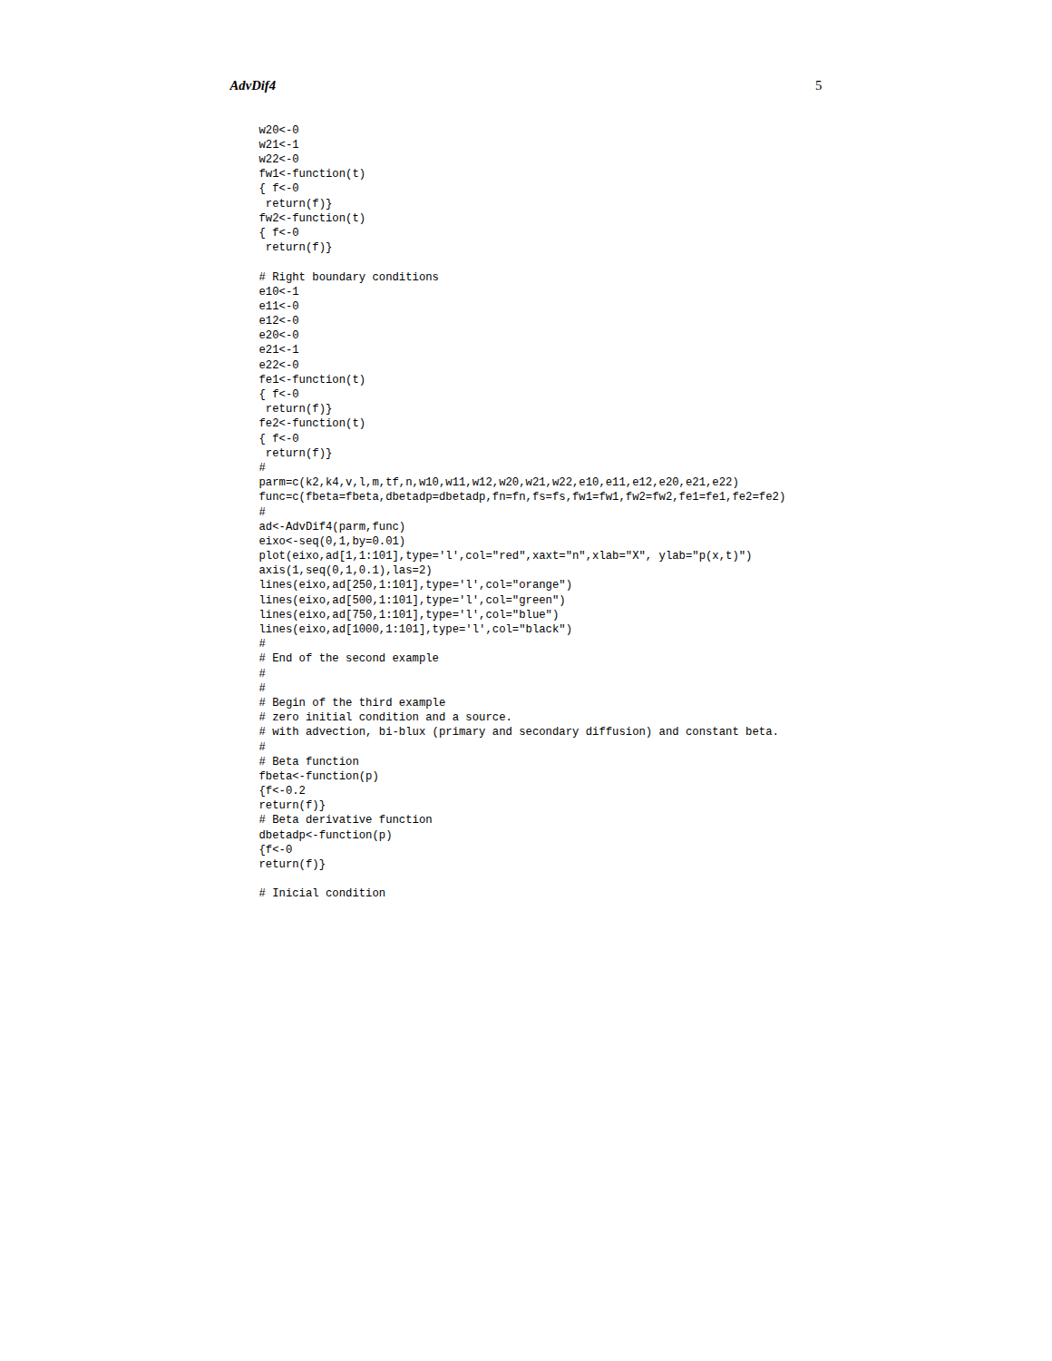AdvDif4 5
w20<-0
w21<-1
w22<-0
fw1<-function(t)
{ f<-0
 return(f)}
fw2<-function(t)
{ f<-0
 return(f)}

# Right boundary conditions
e10<-1
e11<-0
e12<-0
e20<-0
e21<-1
e22<-0
fe1<-function(t)
{ f<-0
 return(f)}
fe2<-function(t)
{ f<-0
 return(f)}
#
parm=c(k2,k4,v,l,m,tf,n,w10,w11,w12,w20,w21,w22,e10,e11,e12,e20,e21,e22)
func=c(fbeta=fbeta,dbetadp=dbetadp,fn=fn,fs=fs,fw1=fw1,fw2=fw2,fe1=fe1,fe2=fe2)
#
ad<-AdvDif4(parm,func)
eixo<-seq(0,1,by=0.01)
plot(eixo,ad[1,1:101],type='l',col="red",xaxt="n",xlab="X", ylab="p(x,t)")
axis(1,seq(0,1,0.1),las=2)
lines(eixo,ad[250,1:101],type='l',col="orange")
lines(eixo,ad[500,1:101],type='l',col="green")
lines(eixo,ad[750,1:101],type='l',col="blue")
lines(eixo,ad[1000,1:101],type='l',col="black")
#
# End of the second example
#
#
# Begin of the third example
# zero initial condition and a source.
# with advection, bi-blux (primary and secondary diffusion) and constant beta.
#
# Beta function
fbeta<-function(p)
{f<-0.2
return(f)}
# Beta derivative function
dbetadp<-function(p)
{f<-0
return(f)}

# Inicial condition